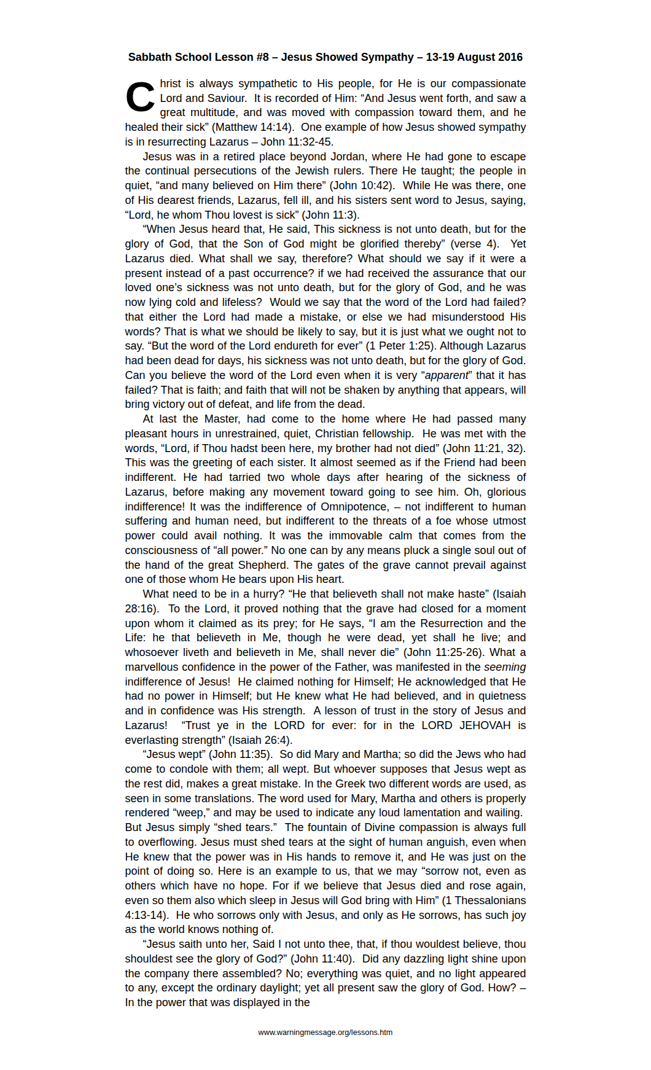Sabbath School Lesson #8 – Jesus Showed Sympathy – 13-19 August 2016
Christ is always sympathetic to His people, for He is our compassionate Lord and Saviour. It is recorded of Him: “And Jesus went forth, and saw a great multitude, and was moved with compassion toward them, and he healed their sick” (Matthew 14:14). One example of how Jesus showed sympathy is in resurrecting Lazarus – John 11:32-45.
Jesus was in a retired place beyond Jordan, where He had gone to escape the continual persecutions of the Jewish rulers. There He taught; the people in quiet, “and many believed on Him there” (John 10:42). While He was there, one of His dearest friends, Lazarus, fell ill, and his sisters sent word to Jesus, saying, “Lord, he whom Thou lovest is sick” (John 11:3).
“When Jesus heard that, He said, This sickness is not unto death, but for the glory of God, that the Son of God might be glorified thereby” (verse 4). Yet Lazarus died. What shall we say, therefore? What should we say if it were a present instead of a past occurrence? if we had received the assurance that our loved one’s sickness was not unto death, but for the glory of God, and he was now lying cold and lifeless? Would we say that the word of the Lord had failed? that either the Lord had made a mistake, or else we had misunderstood His words? That is what we should be likely to say, but it is just what we ought not to say. “But the word of the Lord endureth for ever” (1 Peter 1:25). Although Lazarus had been dead for days, his sickness was not unto death, but for the glory of God. Can you believe the word of the Lord even when it is very “apparent” that it has failed? That is faith; and faith that will not be shaken by anything that appears, will bring victory out of defeat, and life from the dead.
At last the Master, had come to the home where He had passed many pleasant hours in unrestrained, quiet, Christian fellowship. He was met with the words, “Lord, if Thou hadst been here, my brother had not died” (John 11:21, 32). This was the greeting of each sister. It almost seemed as if the Friend had been indifferent. He had tarried two whole days after hearing of the sickness of Lazarus, before making any movement toward going to see him. Oh, glorious indifference! It was the indifference of Omnipotence, – not indifferent to human suffering and human need, but indifferent to the threats of a foe whose utmost power could avail nothing. It was the immovable calm that comes from the consciousness of “all power.” No one can by any means pluck a single soul out of the hand of the great Shepherd. The gates of the grave cannot prevail against one of those whom He bears upon His heart.
What need to be in a hurry? “He that believeth shall not make haste” (Isaiah 28:16). To the Lord, it proved nothing that the grave had closed for a moment upon whom it claimed as its prey; for He says, “I am the Resurrection and the Life: he that believeth in Me, though he were dead, yet shall he live; and whosoever liveth and believeth in Me, shall never die” (John 11:25-26). What a marvellous confidence in the power of the Father, was manifested in the seeming indifference of Jesus! He claimed nothing for Himself; He acknowledged that He had no power in Himself; but He knew what He had believed, and in quietness and in confidence was His strength. A lesson of trust in the story of Jesus and Lazarus! “Trust ye in the LORD for ever: for in the LORD JEHOVAH is everlasting strength” (Isaiah 26:4).
“Jesus wept” (John 11:35). So did Mary and Martha; so did the Jews who had come to condole with them; all wept. But whoever supposes that Jesus wept as the rest did, makes a great mistake. In the Greek two different words are used, as seen in some translations. The word used for Mary, Martha and others is properly rendered “weep,” and may be used to indicate any loud lamentation and wailing. But Jesus simply “shed tears.” The fountain of Divine compassion is always full to overflowing. Jesus must shed tears at the sight of human anguish, even when He knew that the power was in His hands to remove it, and He was just on the point of doing so. Here is an example to us, that we may “sorrow not, even as others which have no hope. For if we believe that Jesus died and rose again, even so them also which sleep in Jesus will God bring with Him” (1 Thessalonians 4:13-14). He who sorrows only with Jesus, and only as He sorrows, has such joy as the world knows nothing of.
“Jesus saith unto her, Said I not unto thee, that, if thou wouldest believe, thou shouldest see the glory of God?” (John 11:40). Did any dazzling light shine upon the company there assembled? No; everything was quiet, and no light appeared to any, except the ordinary daylight; yet all present saw the glory of God. How? – In the power that was displayed in the
www.warningmessage.org/lessons.htm